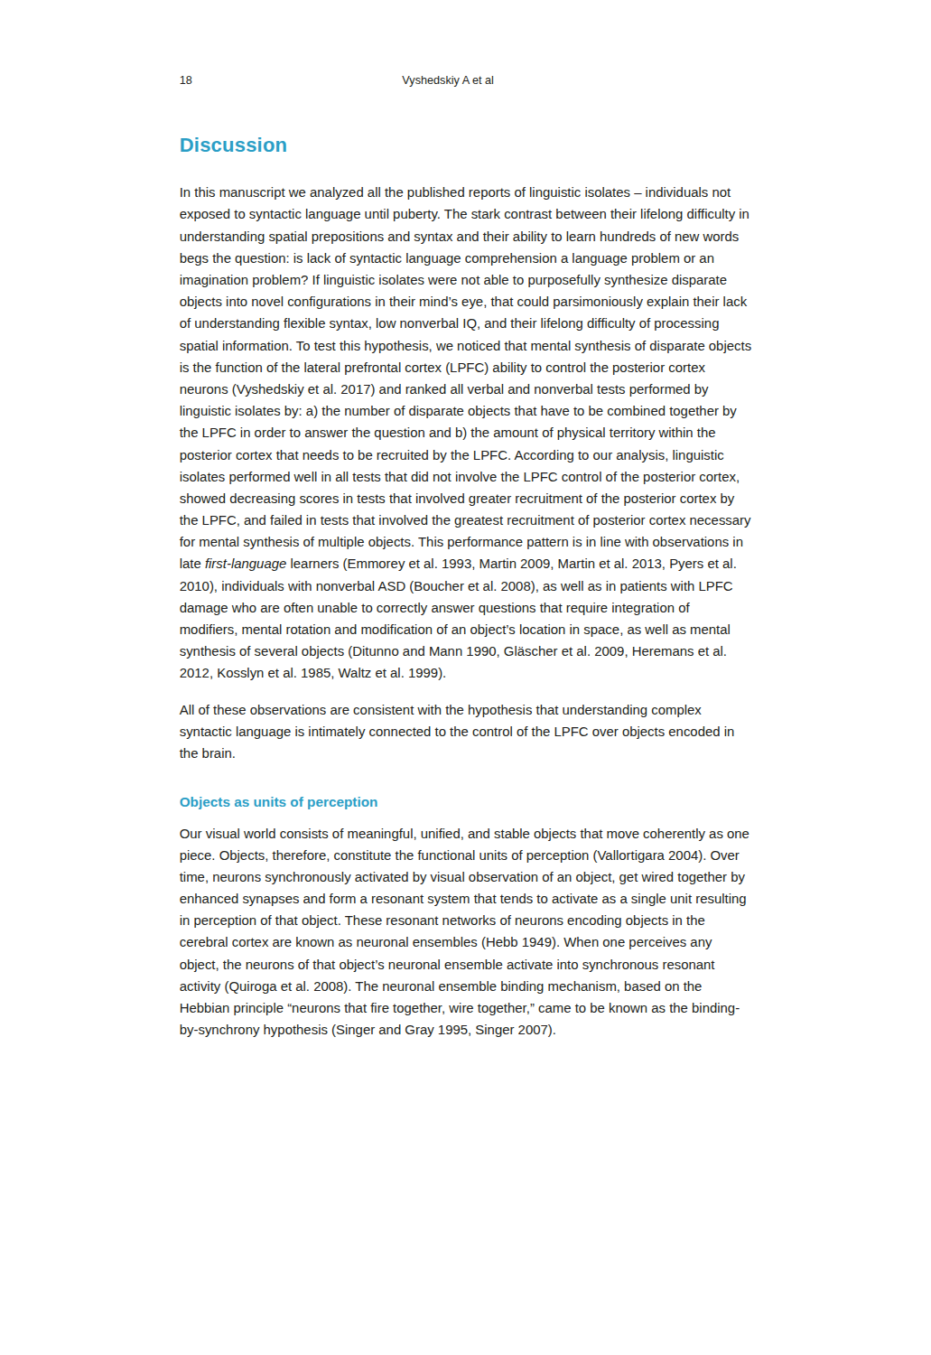18 Vyshedskiy A et al
Discussion
In this manuscript we analyzed all the published reports of linguistic isolates – individuals not exposed to syntactic language until puberty. The stark contrast between their lifelong difficulty in understanding spatial prepositions and syntax and their ability to learn hundreds of new words begs the question: is lack of syntactic language comprehension a language problem or an imagination problem? If linguistic isolates were not able to purposefully synthesize disparate objects into novel configurations in their mind’s eye, that could parsimoniously explain their lack of understanding flexible syntax, low nonverbal IQ, and their lifelong difficulty of processing spatial information. To test this hypothesis, we noticed that mental synthesis of disparate objects is the function of the lateral prefrontal cortex (LPFC) ability to control the posterior cortex neurons (Vyshedskiy et al. 2017) and ranked all verbal and nonverbal tests performed by linguistic isolates by: a) the number of disparate objects that have to be combined together by the LPFC in order to answer the question and b) the amount of physical territory within the posterior cortex that needs to be recruited by the LPFC. According to our analysis, linguistic isolates performed well in all tests that did not involve the LPFC control of the posterior cortex, showed decreasing scores in tests that involved greater recruitment of the posterior cortex by the LPFC, and failed in tests that involved the greatest recruitment of posterior cortex necessary for mental synthesis of multiple objects. This performance pattern is in line with observations in late first-language learners (Emmorey et al. 1993, Martin 2009, Martin et al. 2013, Pyers et al. 2010), individuals with nonverbal ASD (Boucher et al. 2008), as well as in patients with LPFC damage who are often unable to correctly answer questions that require integration of modifiers, mental rotation and modification of an object’s location in space, as well as mental synthesis of several objects (Ditunno and Mann 1990, Gläscher et al. 2009, Heremans et al. 2012, Kosslyn et al. 1985, Waltz et al. 1999).
All of these observations are consistent with the hypothesis that understanding complex syntactic language is intimately connected to the control of the LPFC over objects encoded in the brain.
Objects as units of perception
Our visual world consists of meaningful, unified, and stable objects that move coherently as one piece. Objects, therefore, constitute the functional units of perception (Vallortigara 2004). Over time, neurons synchronously activated by visual observation of an object, get wired together by enhanced synapses and form a resonant system that tends to activate as a single unit resulting in perception of that object. These resonant networks of neurons encoding objects in the cerebral cortex are known as neuronal ensembles (Hebb 1949). When one perceives any object, the neurons of that object’s neuronal ensemble activate into synchronous resonant activity (Quiroga et al. 2008). The neuronal ensemble binding mechanism, based on the Hebbian principle “neurons that fire together, wire together,” came to be known as the binding-by-synchrony hypothesis (Singer and Gray 1995, Singer 2007).